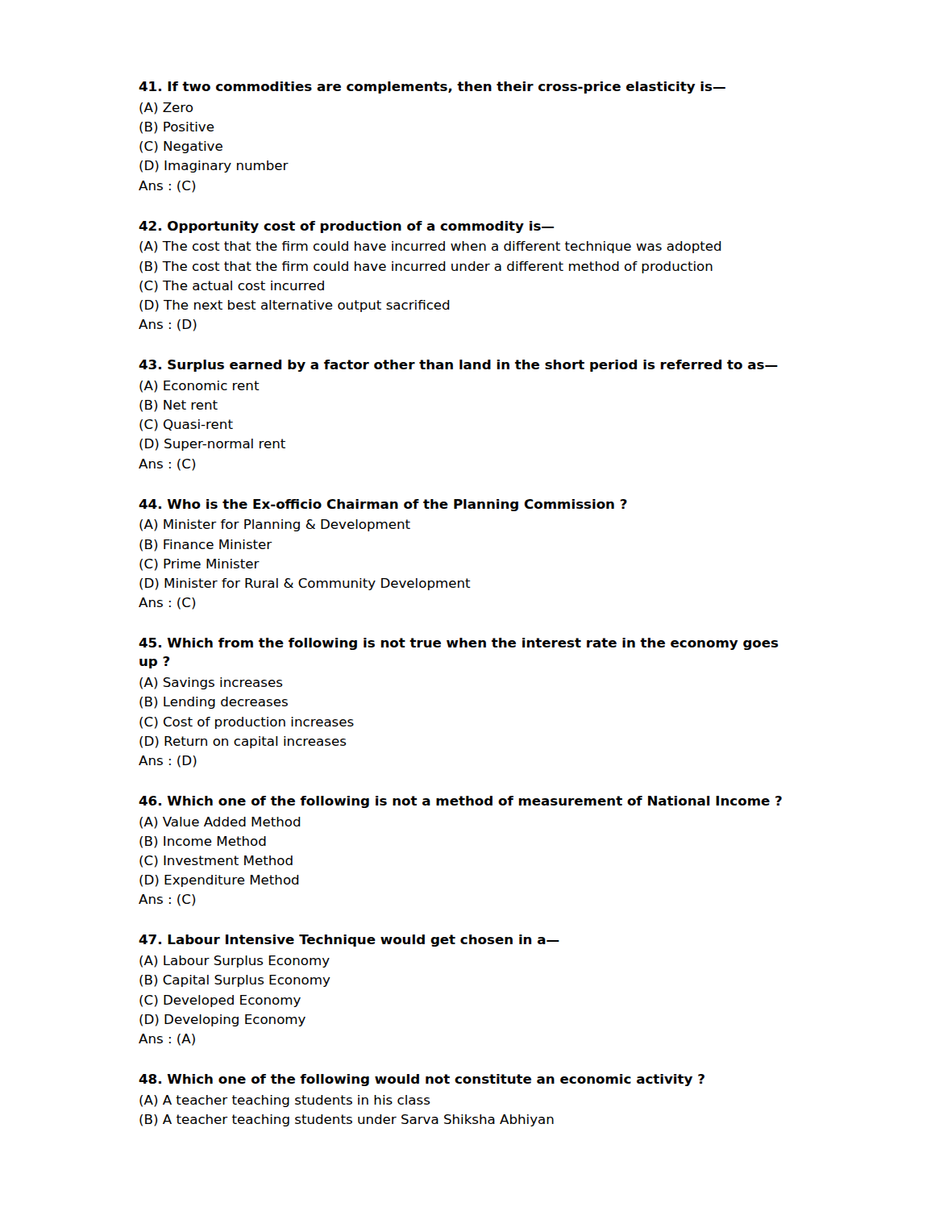41. If two commodities are complements, then their cross-price elasticity is—
(A) Zero
(B) Positive
(C) Negative
(D) Imaginary number
Ans : (C)
42. Opportunity cost of production of a commodity is—
(A) The cost that the firm could have incurred when a different technique was adopted
(B) The cost that the firm could have incurred under a different method of production
(C) The actual cost incurred
(D) The next best alternative output sacrificed
Ans : (D)
43. Surplus earned by a factor other than land in the short period is referred to as—
(A) Economic rent
(B) Net rent
(C) Quasi-rent
(D) Super-normal rent
Ans : (C)
44. Who is the Ex-officio Chairman of the Planning Commission ?
(A) Minister for Planning & Development
(B) Finance Minister
(C) Prime Minister
(D) Minister for Rural & Community Development
Ans : (C)
45. Which from the following is not true when the interest rate in the economy goes up ?
(A) Savings increases
(B) Lending decreases
(C) Cost of production increases
(D) Return on capital increases
Ans : (D)
46. Which one of the following is not a method of measurement of National Income ?
(A) Value Added Method
(B) Income Method
(C) Investment Method
(D) Expenditure Method
Ans : (C)
47. Labour Intensive Technique would get chosen in a—
(A) Labour Surplus Economy
(B) Capital Surplus Economy
(C) Developed Economy
(D) Developing Economy
Ans : (A)
48. Which one of the following would not constitute an economic activity ?
(A) A teacher teaching students in his class
(B) A teacher teaching students under Sarva Shiksha Abhiyan